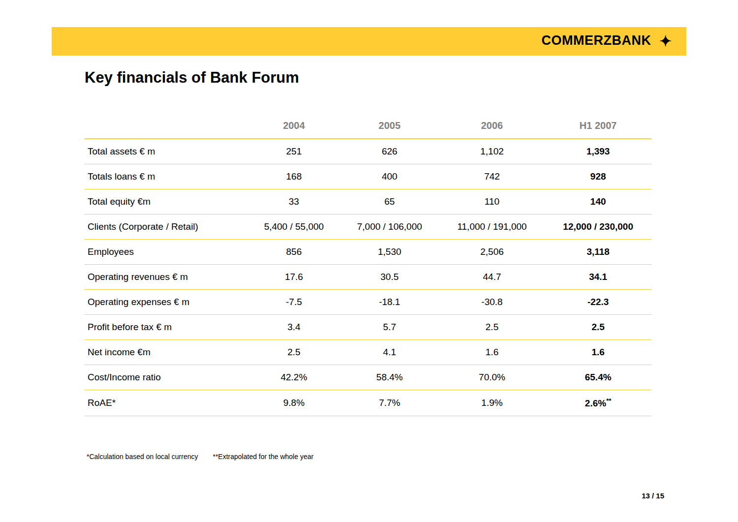COMMERZBANK ✦
Key financials of Bank Forum
| | 2004 | 2005 | 2006 | H1 2007 |
| --- | --- | --- | --- | --- |
| Total assets € m | 251 | 626 | 1,102 | 1,393 |
| Totals loans € m | 168 | 400 | 742 | 928 |
| Total equity €m | 33 | 65 | 110 | 140 |
| Clients (Corporate / Retail) | 5,400 / 55,000 | 7,000 / 106,000 | 11,000 / 191,000 | 12,000 / 230,000 |
| Employees | 856 | 1,530 | 2,506 | 3,118 |
| Operating revenues € m | 17.6 | 30.5 | 44.7 | 34.1 |
| Operating expenses € m | -7.5 | -18.1 | -30.8 | -22.3 |
| Profit before tax € m | 3.4 | 5.7 | 2.5 | 2.5 |
| Net income €m | 2.5 | 4.1 | 1.6 | 1.6 |
| Cost/Income ratio | 42.2% | 58.4% | 70.0% | 65.4% |
| RoAE* | 9.8% | 7.7% | 1.9% | 2.6% ** |
*Calculation based on local currency **Extrapolated for the whole year
13 / 15